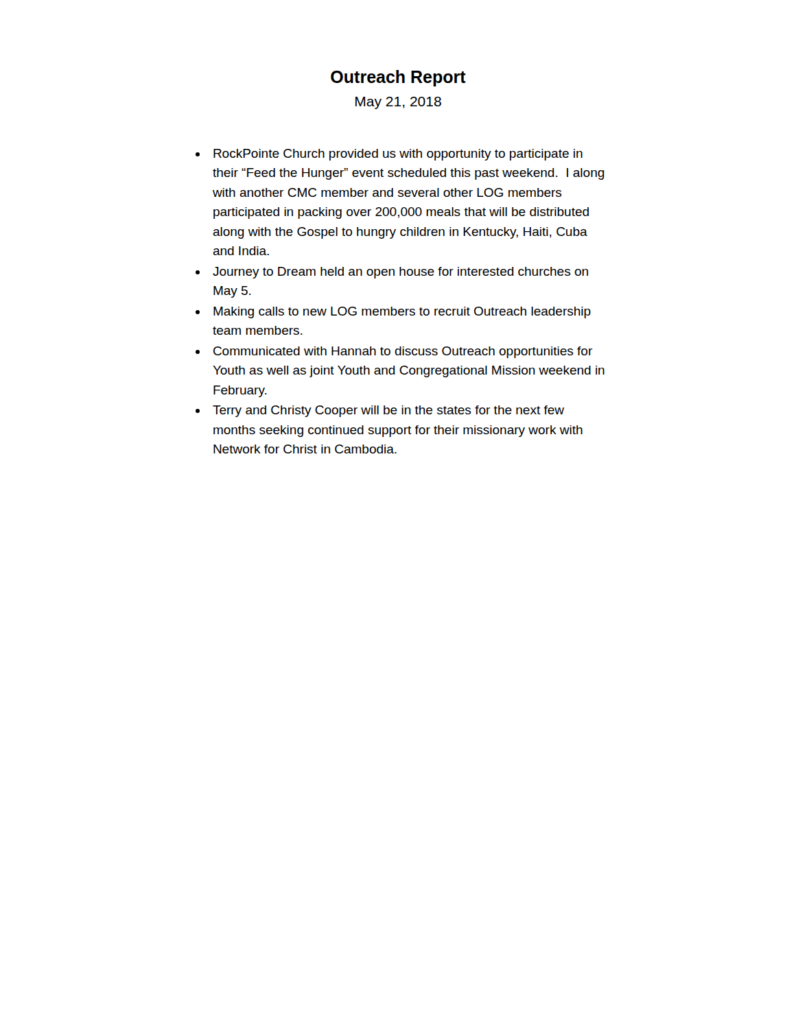Outreach Report
May 21, 2018
RockPointe Church provided us with opportunity to participate in their “Feed the Hunger” event scheduled this past weekend. I along with another CMC member and several other LOG members participated in packing over 200,000 meals that will be distributed along with the Gospel to hungry children in Kentucky, Haiti, Cuba and India.
Journey to Dream held an open house for interested churches on May 5.
Making calls to new LOG members to recruit Outreach leadership team members.
Communicated with Hannah to discuss Outreach opportunities for Youth as well as joint Youth and Congregational Mission weekend in February.
Terry and Christy Cooper will be in the states for the next few months seeking continued support for their missionary work with Network for Christ in Cambodia.